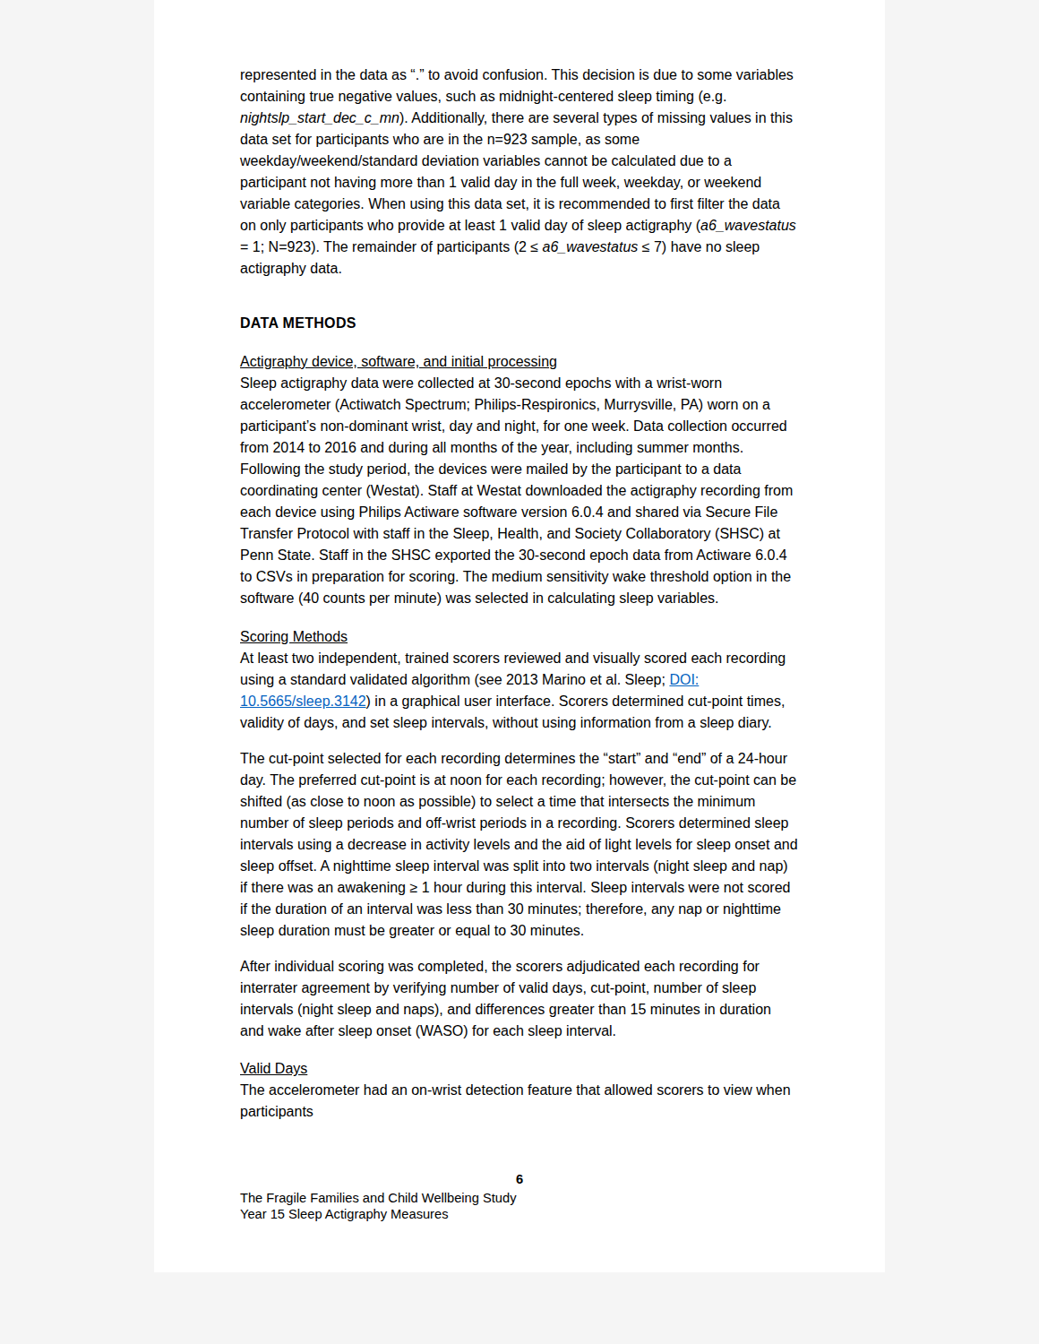represented in the data as “.” to avoid confusion. This decision is due to some variables containing true negative values, such as midnight-centered sleep timing (e.g. nightslp_start_dec_c_mn). Additionally, there are several types of missing values in this data set for participants who are in the n=923 sample, as some weekday/weekend/standard deviation variables cannot be calculated due to a participant not having more than 1 valid day in the full week, weekday, or weekend variable categories. When using this data set, it is recommended to first filter the data on only participants who provide at least 1 valid day of sleep actigraphy (a6_wavestatus = 1; N=923). The remainder of participants (2 ≤ a6_wavestatus ≤ 7) have no sleep actigraphy data.
DATA METHODS
Actigraphy device, software, and initial processing
Sleep actigraphy data were collected at 30-second epochs with a wrist-worn accelerometer (Actiwatch Spectrum; Philips-Respironics, Murrysville, PA) worn on a participant’s non-dominant wrist, day and night, for one week. Data collection occurred from 2014 to 2016 and during all months of the year, including summer months. Following the study period, the devices were mailed by the participant to a data coordinating center (Westat). Staff at Westat downloaded the actigraphy recording from each device using Philips Actiware software version 6.0.4 and shared via Secure File Transfer Protocol with staff in the Sleep, Health, and Society Collaboratory (SHSC) at Penn State. Staff in the SHSC exported the 30-second epoch data from Actiware 6.0.4 to CSVs in preparation for scoring. The medium sensitivity wake threshold option in the software (40 counts per minute) was selected in calculating sleep variables.
Scoring Methods
At least two independent, trained scorers reviewed and visually scored each recording using a standard validated algorithm (see 2013 Marino et al. Sleep; DOI: 10.5665/sleep.3142) in a graphical user interface. Scorers determined cut-point times, validity of days, and set sleep intervals, without using information from a sleep diary.
The cut-point selected for each recording determines the “start” and “end” of a 24-hour day. The preferred cut-point is at noon for each recording; however, the cut-point can be shifted (as close to noon as possible) to select a time that intersects the minimum number of sleep periods and off-wrist periods in a recording. Scorers determined sleep intervals using a decrease in activity levels and the aid of light levels for sleep onset and sleep offset. A nighttime sleep interval was split into two intervals (night sleep and nap) if there was an awakening ≥ 1 hour during this interval. Sleep intervals were not scored if the duration of an interval was less than 30 minutes; therefore, any nap or nighttime sleep duration must be greater or equal to 30 minutes.
After individual scoring was completed, the scorers adjudicated each recording for interrater agreement by verifying number of valid days, cut-point, number of sleep intervals (night sleep and naps), and differences greater than 15 minutes in duration and wake after sleep onset (WASO) for each sleep interval.
Valid Days
The accelerometer had an on-wrist detection feature that allowed scorers to view when participants
6
The Fragile Families and Child Wellbeing Study
Year 15 Sleep Actigraphy Measures